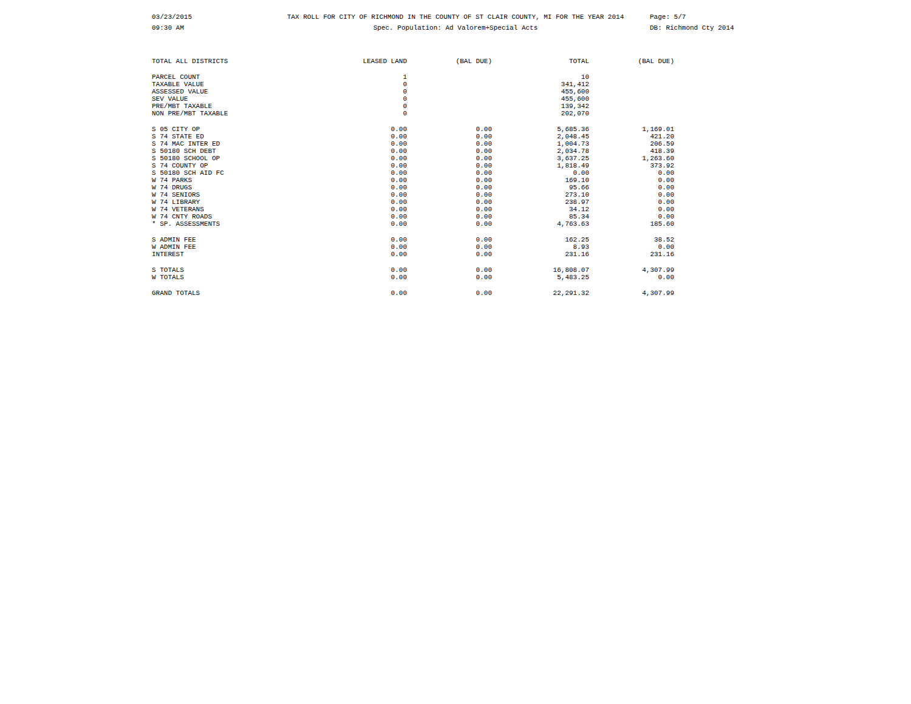03/23/2015
09:30 AM
TAX ROLL FOR CITY OF RICHMOND IN THE COUNTY OF ST CLAIR COUNTY, MI FOR THE YEAR 2014
Spec. Population: Ad Valorem+Special Acts
Page: 5/7
DB: Richmond Cty 2014
| TOTAL ALL DISTRICTS | LEASED LAND | (BAL DUE) | TOTAL | (BAL DUE) |
| PARCEL COUNT | 1 | | 10 | |
| TAXABLE VALUE | 0 | | 341,412 | |
| ASSESSED VALUE | 0 | | 455,600 | |
| SEV VALUE | 0 | | 455,600 | |
| PRE/MBT TAXABLE | 0 | | 139,342 | |
| NON PRE/MBT TAXABLE | 0 | | 202,070 | |
| S 05 CITY OP | 0.00 | 0.00 | 5,685.36 | 1,169.01 |
| S 74 STATE ED | 0.00 | 0.00 | 2,048.45 | 421.20 |
| S 74 MAC INTER ED | 0.00 | 0.00 | 1,004.73 | 206.59 |
| S 50180 SCH DEBT | 0.00 | 0.00 | 2,034.78 | 418.39 |
| S 50180 SCHOOL OP | 0.00 | 0.00 | 3,637.25 | 1,263.60 |
| S 74 COUNTY OP | 0.00 | 0.00 | 1,818.49 | 373.92 |
| S 50180 SCH AID FC | 0.00 | 0.00 | 0.00 | 0.00 |
| W 74 PARKS | 0.00 | 0.00 | 169.10 | 0.00 |
| W 74 DRUGS | 0.00 | 0.00 | 95.66 | 0.00 |
| W 74 SENIORS | 0.00 | 0.00 | 273.10 | 0.00 |
| W 74 LIBRARY | 0.00 | 0.00 | 238.97 | 0.00 |
| W 74 VETERANS | 0.00 | 0.00 | 34.12 | 0.00 |
| W 74 CNTY ROADS | 0.00 | 0.00 | 85.34 | 0.00 |
| * SP. ASSESSMENTS | 0.00 | 0.00 | 4,763.63 | 185.60 |
| S ADMIN FEE | 0.00 | 0.00 | 162.25 | 38.52 |
| W ADMIN FEE | 0.00 | 0.00 | 8.93 | 0.00 |
| INTEREST | 0.00 | 0.00 | 231.16 | 231.16 |
| S TOTALS | 0.00 | 0.00 | 16,808.07 | 4,307.99 |
| W TOTALS | 0.00 | 0.00 | 5,483.25 | 0.00 |
| GRAND TOTALS | 0.00 | 0.00 | 22,291.32 | 4,307.99 |